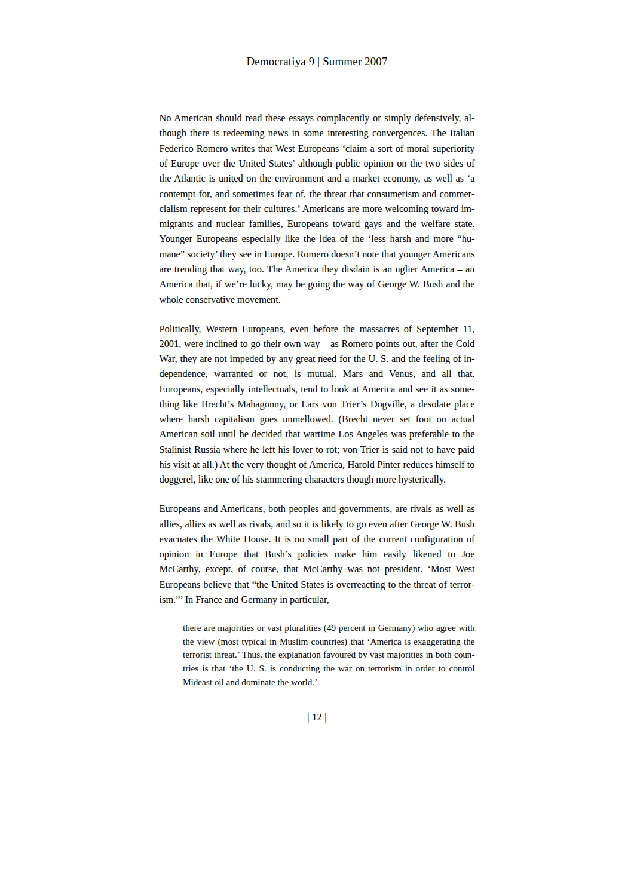Democratiya 9 | Summer 2007
No American should read these essays complacently or simply defensively, although there is redeeming news in some interesting convergences. The Italian Federico Romero writes that West Europeans ‘claim a sort of moral superiority of Europe over the United States’ although public opinion on the two sides of the Atlantic is united on the environment and a market economy, as well as ‘a contempt for, and sometimes fear of, the threat that consumerism and commercialism represent for their cultures.’ Americans are more welcoming toward immigrants and nuclear families, Europeans toward gays and the welfare state. Younger Europeans especially like the idea of the ‘less harsh and more “humane” society’ they see in Europe. Romero doesn’t note that younger Americans are trending that way, too. The America they disdain is an uglier America – an America that, if we’re lucky, may be going the way of George W. Bush and the whole conservative movement.
Politically, Western Europeans, even before the massacres of September 11, 2001, were inclined to go their own way – as Romero points out, after the Cold War, they are not impeded by any great need for the U. S. and the feeling of independence, warranted or not, is mutual. Mars and Venus, and all that. Europeans, especially intellectuals, tend to look at America and see it as something like Brecht’s Mahagonny, or Lars von Trier’s Dogville, a desolate place where harsh capitalism goes unmellowed. (Brecht never set foot on actual American soil until he decided that wartime Los Angeles was preferable to the Stalinist Russia where he left his lover to rot; von Trier is said not to have paid his visit at all.) At the very thought of America, Harold Pinter reduces himself to doggerel, like one of his stammering characters though more hysterically.
Europeans and Americans, both peoples and governments, are rivals as well as allies, allies as well as rivals, and so it is likely to go even after George W. Bush evacuates the White House. It is no small part of the current configuration of opinion in Europe that Bush’s policies make him easily likened to Joe McCarthy, except, of course, that McCarthy was not president. ‘Most West Europeans believe that “the United States is overreacting to the threat of terrorism.”’ In France and Germany in particular,
there are majorities or vast pluralities (49 percent in Germany) who agree with the view (most typical in Muslim countries) that ‘America is exaggerating the terrorist threat.’ Thus, the explanation favoured by vast majorities in both countries is that ‘the U. S. is conducting the war on terrorism in order to control Mideast oil and dominate the world.’
| 12 |